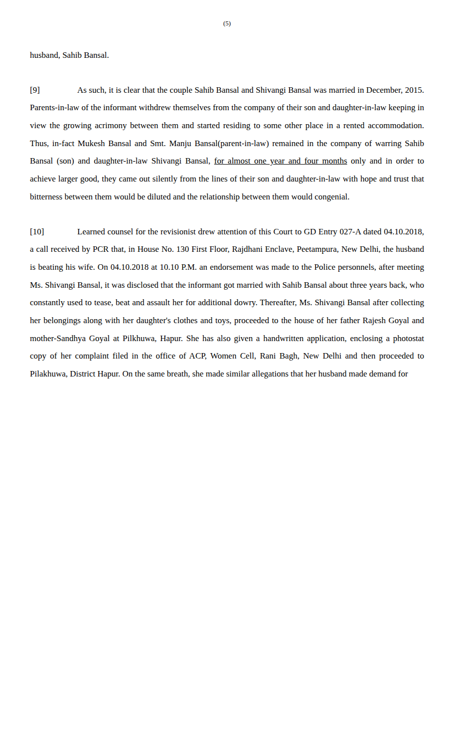(5)
husband, Sahib Bansal.
[9] As such, it is clear that the couple Sahib Bansal and Shivangi Bansal was married in December, 2015. Parents-in-law of the informant withdrew themselves from the company of their son and daughter-in-law keeping in view the growing acrimony between them and started residing to some other place in a rented accommodation. Thus, in-fact Mukesh Bansal and Smt. Manju Bansal(parent-in-law) remained in the company of warring Sahib Bansal (son) and daughter-in-law Shivangi Bansal, for almost one year and four months only and in order to achieve larger good, they came out silently from the lines of their son and daughter-in-law with hope and trust that bitterness between them would be diluted and the relationship between them would congenial.
[10] Learned counsel for the revisionist drew attention of this Court to GD Entry 027-A dated 04.10.2018, a call received by PCR that, in House No. 130 First Floor, Rajdhani Enclave, Peetampura, New Delhi, the husband is beating his wife. On 04.10.2018 at 10.10 P.M. an endorsement was made to the Police personnels, after meeting Ms. Shivangi Bansal, it was disclosed that the informant got married with Sahib Bansal about three years back, who constantly used to tease, beat and assault her for additional dowry. Thereafter, Ms. Shivangi Bansal after collecting her belongings along with her daughter's clothes and toys, proceeded to the house of her father Rajesh Goyal and mother-Sandhya Goyal at Pilkhuwa, Hapur. She has also given a handwritten application, enclosing a photostat copy of her complaint filed in the office of ACP, Women Cell, Rani Bagh, New Delhi and then proceeded to Pilakhuwa, District Hapur. On the same breath, she made similar allegations that her husband made demand for